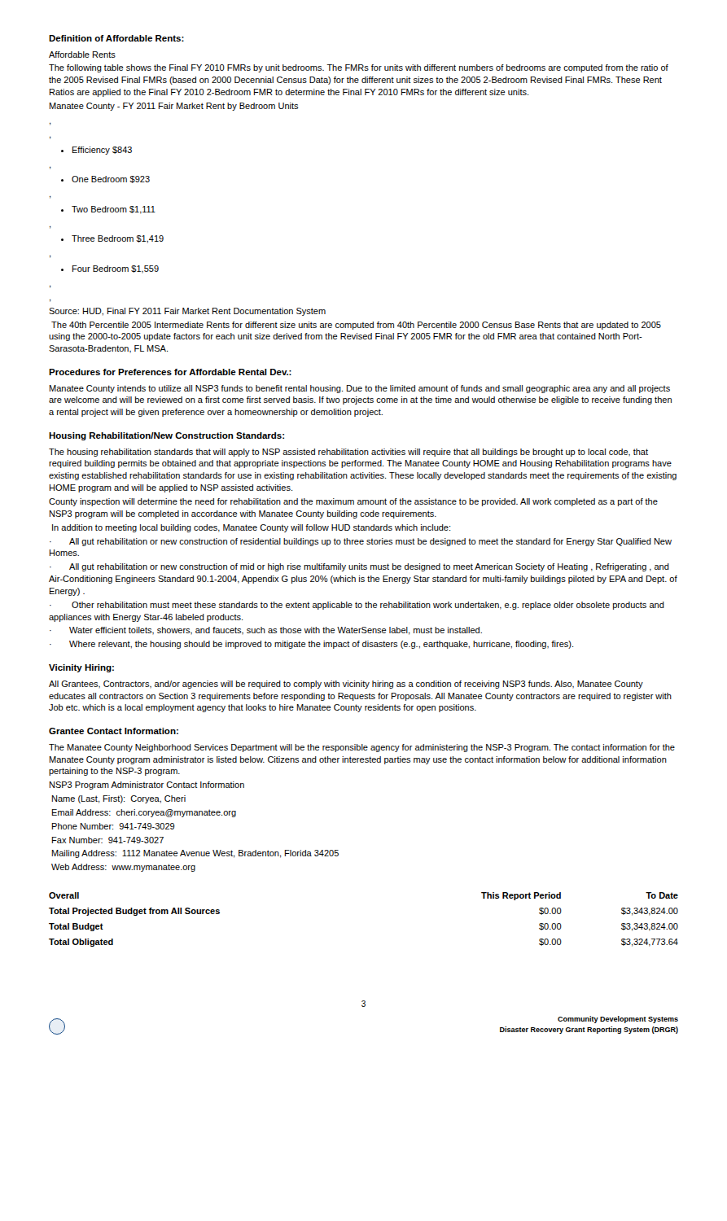Definition of Affordable Rents:
Affordable Rents
The following table shows the Final FY 2010 FMRs by unit bedrooms. The FMRs for units with different numbers of bedrooms are computed from the ratio of the 2005 Revised Final FMRs (based on 2000 Decennial Census Data) for the different unit sizes to the 2005 2-Bedroom Revised Final FMRs. These Rent Ratios are applied to the Final FY 2010 2-Bedroom FMR to determine the Final FY 2010 FMRs for the different size units.
Manatee County - FY 2011 Fair Market Rent by Bedroom Units
,
,
Efficiency $843
,
One Bedroom $923
,
Two Bedroom $1,111
,
Three Bedroom $1,419
,
Four Bedroom $1,559
,
,
Source: HUD, Final FY 2011 Fair Market Rent Documentation System
The 40th Percentile 2005 Intermediate Rents for different size units are computed from 40th Percentile 2000 Census Base Rents that are updated to 2005 using the 2000-to-2005 update factors for each unit size derived from the Revised Final FY 2005 FMR for the old FMR area that contained North Port-Sarasota-Bradenton, FL MSA.
Procedures for Preferences for Affordable Rental Dev.:
Manatee County intends to utilize all NSP3 funds to benefit rental housing. Due to the limited amount of funds and small geographic area any and all projects are welcome and will be reviewed on a first come first served basis. If two projects come in at the time and would otherwise be eligible to receive funding then a rental project will be given preference over a homeownership or demolition project.
Housing Rehabilitation/New Construction Standards:
The housing rehabilitation standards that will apply to NSP assisted rehabilitation activities will require that all buildings be brought up to local code, that required building permits be obtained and that appropriate inspections be performed. The Manatee County HOME and Housing Rehabilitation programs have existing established rehabilitation standards for use in existing rehabilitation activities. These locally developed standards meet the requirements of the existing HOME program and will be applied to NSP assisted activities.
County inspection will determine the need for rehabilitation and the maximum amount of the assistance to be provided. All work completed as a part of the NSP3 program will be completed in accordance with Manatee County building code requirements.
In addition to meeting local building codes, Manatee County will follow HUD standards which include:
· All gut rehabilitation or new construction of residential buildings up to three stories must be designed to meet the standard for Energy Star Qualified New Homes.
· All gut rehabilitation or new construction of mid or high rise multifamily units must be designed to meet American Society of Heating , Refrigerating , and Air-Conditioning Engineers Standard 90.1-2004, Appendix G plus 20% (which is the Energy Star standard for multi-family buildings piloted by EPA and Dept. of Energy) .
· Other rehabilitation must meet these standards to the extent applicable to the rehabilitation work undertaken, e.g. replace older obsolete products and appliances with Energy Star-46 labeled products.
· Water efficient toilets, showers, and faucets, such as those with the WaterSense label, must be installed.
· Where relevant, the housing should be improved to mitigate the impact of disasters (e.g., earthquake, hurricane, flooding, fires).
Vicinity Hiring:
All Grantees, Contractors, and/or agencies will be required to comply with vicinity hiring as a condition of receiving NSP3 funds. Also, Manatee County educates all contractors on Section 3 requirements before responding to Requests for Proposals. All Manatee County contractors are required to register with Job etc. which is a local employment agency that looks to hire Manatee County residents for open positions.
Grantee Contact Information:
The Manatee County Neighborhood Services Department will be the responsible agency for administering the NSP-3 Program. The contact information for the Manatee County program administrator is listed below. Citizens and other interested parties may use the contact information below for additional information pertaining to the NSP-3 program.
NSP3 Program Administrator Contact Information
Name (Last, First): Coryea, Cheri
Email Address: cheri.coryea@mymanatee.org
Phone Number: 941-749-3029
Fax Number: 941-749-3027
Mailing Address: 1112 Manatee Avenue West, Bradenton, Florida 34205
Web Address: www.mymanatee.org
| Overall | This Report Period | To Date |
| --- | --- | --- |
| Total Projected Budget from All Sources | $0.00 | $3,343,824.00 |
| Total Budget | $0.00 | $3,343,824.00 |
| Total Obligated | $0.00 | $3,324,773.64 |
3
Community Development Systems
Disaster Recovery Grant Reporting System (DRGR)